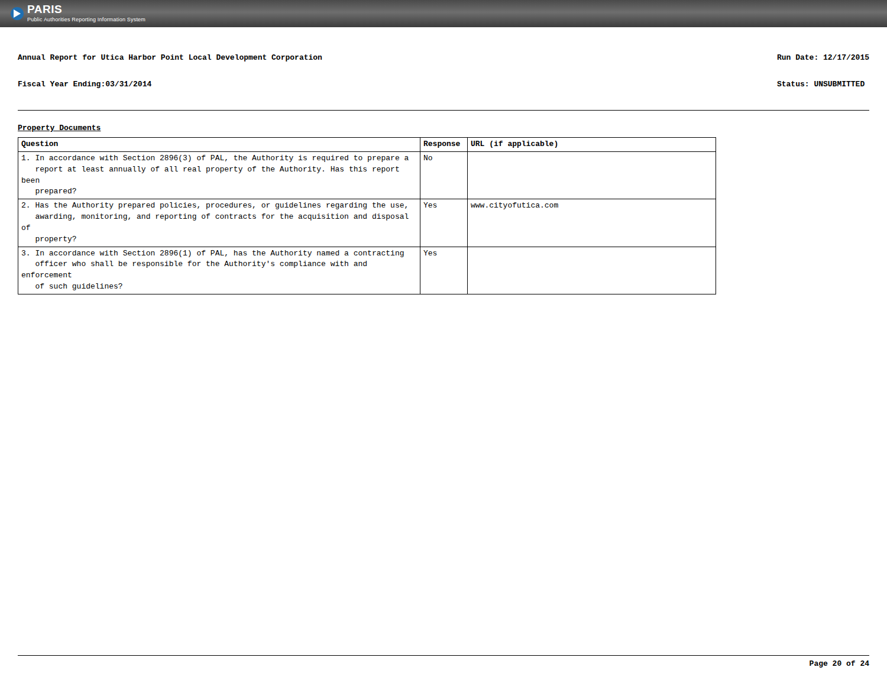PARIS
Public Authorities Reporting Information System
Annual Report for Utica Harbor Point Local Development Corporation
Fiscal Year Ending:03/31/2014
Run Date: 12/17/2015
Status: UNSUBMITTED
Property Documents
| Question | Response | URL (if applicable) |
| --- | --- | --- |
| 1. In accordance with Section 2896(3) of PAL, the Authority is required to prepare a report at least annually of all real property of the Authority. Has this report been prepared? | No | |
| 2. Has the Authority prepared policies, procedures, or guidelines regarding the use, awarding, monitoring, and reporting of contracts for the acquisition and disposal of property? | Yes | www.cityofutica.com |
| 3. In accordance with Section 2896(1) of PAL, has the Authority named a contracting officer who shall be responsible for the Authority's compliance with and enforcement of such guidelines? | Yes | |
Page 20 of 24